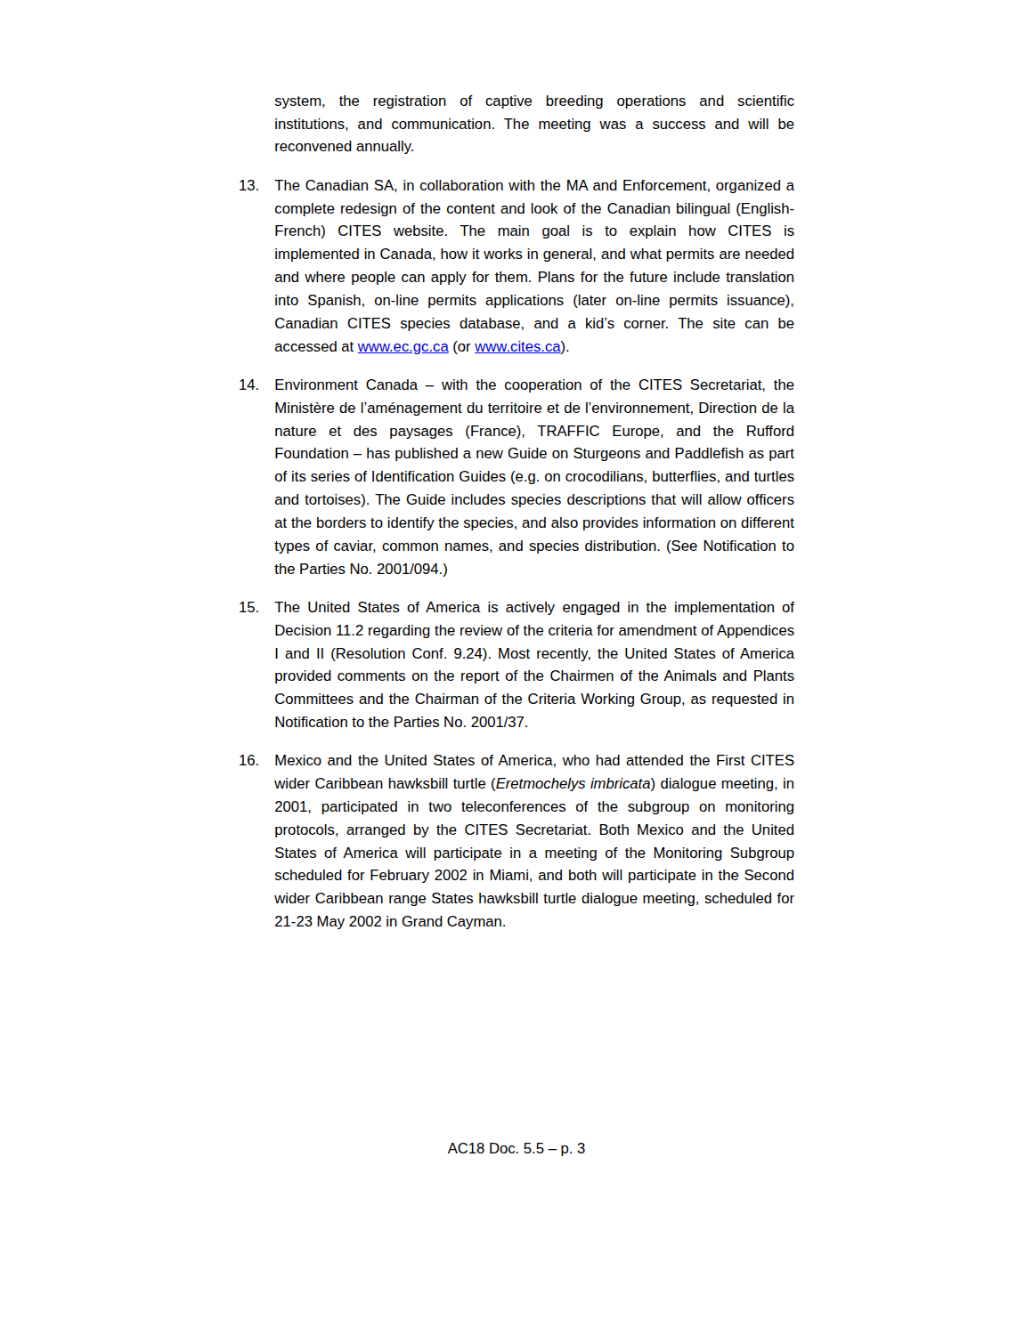system, the registration of captive breeding operations and scientific institutions, and communication. The meeting was a success and will be reconvened annually.
13. The Canadian SA, in collaboration with the MA and Enforcement, organized a complete redesign of the content and look of the Canadian bilingual (English-French) CITES website. The main goal is to explain how CITES is implemented in Canada, how it works in general, and what permits are needed and where people can apply for them. Plans for the future include translation into Spanish, on-line permits applications (later on-line permits issuance), Canadian CITES species database, and a kid’s corner. The site can be accessed at www.ec.gc.ca (or www.cites.ca).
14. Environment Canada – with the cooperation of the CITES Secretariat, the Ministère de l’aménagement du territoire et de l’environnement, Direction de la nature et des paysages (France), TRAFFIC Europe, and the Rufford Foundation – has published a new Guide on Sturgeons and Paddlefish as part of its series of Identification Guides (e.g. on crocodilians, butterflies, and turtles and tortoises). The Guide includes species descriptions that will allow officers at the borders to identify the species, and also provides information on different types of caviar, common names, and species distribution. (See Notification to the Parties No. 2001/094.)
15. The United States of America is actively engaged in the implementation of Decision 11.2 regarding the review of the criteria for amendment of Appendices I and II (Resolution Conf. 9.24). Most recently, the United States of America provided comments on the report of the Chairmen of the Animals and Plants Committees and the Chairman of the Criteria Working Group, as requested in Notification to the Parties No. 2001/37.
16. Mexico and the United States of America, who had attended the First CITES wider Caribbean hawksbill turtle (Eretmochelys imbricata) dialogue meeting, in 2001, participated in two teleconferences of the subgroup on monitoring protocols, arranged by the CITES Secretariat. Both Mexico and the United States of America will participate in a meeting of the Monitoring Subgroup scheduled for February 2002 in Miami, and both will participate in the Second wider Caribbean range States hawksbill turtle dialogue meeting, scheduled for 21-23 May 2002 in Grand Cayman.
AC18 Doc. 5.5 – p. 3